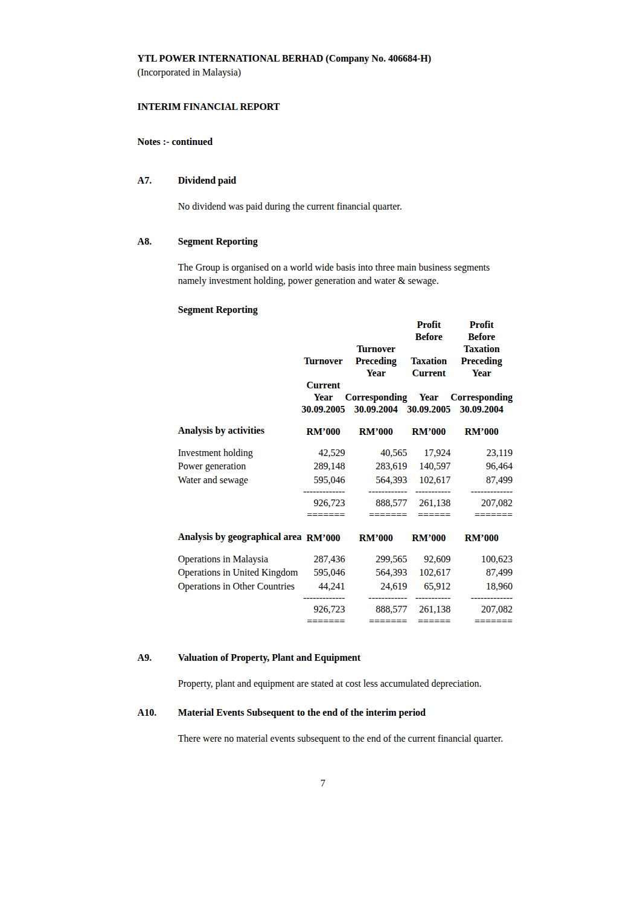YTL POWER INTERNATIONAL BERHAD (Company No. 406684-H)
(Incorporated in Malaysia)
INTERIM FINANCIAL REPORT
Notes :- continued
A7. Dividend paid
No dividend was paid during the current financial quarter.
A8. Segment Reporting
The Group is organised on a world wide basis into three main business segments namely investment holding, power generation and water & sewage.
Segment Reporting
| | | | Profit Before | Profit Before |
| | Turnover | Turnover Preceding | Taxation | Taxation Preceding |
| | | Year | Current | Year |
| | Current Year 30.09.2005 | Corresponding 30.09.2004 | Year 30.09.2005 | Corresponding 30.09.2004 |
| Analysis by activities | RM’000 | RM’000 | RM’000 | RM’000 |
| Investment holding | 42,529 | 40,565 | 17,924 | 23,119 |
| Power generation | 289,148 | 283,619 | 140,597 | 96,464 |
| Water and sewage | 595,046 | 564,393 | 102,617 | 87,499 |
| | ------------- | ------------ | ----------- | ------------- |
| | 926,723 | 888,577 | 261,138 | 207,082 |
| | ======= | ======= | ====== | ======= |
| Analysis by geographical area | RM’000 | RM’000 | RM’000 | RM’000 |
| Operations in Malaysia | 287,436 | 299,565 | 92,609 | 100,623 |
| Operations in United Kingdom | 595,046 | 564,393 | 102,617 | 87,499 |
| Operations in Other Countries | 44,241 | 24,619 | 65,912 | 18,960 |
| | ------------- | ------------ | ----------- | ------------- |
| | 926,723 | 888,577 | 261,138 | 207,082 |
| | ======= | ======= | ====== | ======= |
A9. Valuation of Property, Plant and Equipment
Property, plant and equipment are stated at cost less accumulated depreciation.
A10. Material Events Subsequent to the end of the interim period
There were no material events subsequent to the end of the current financial quarter.
7